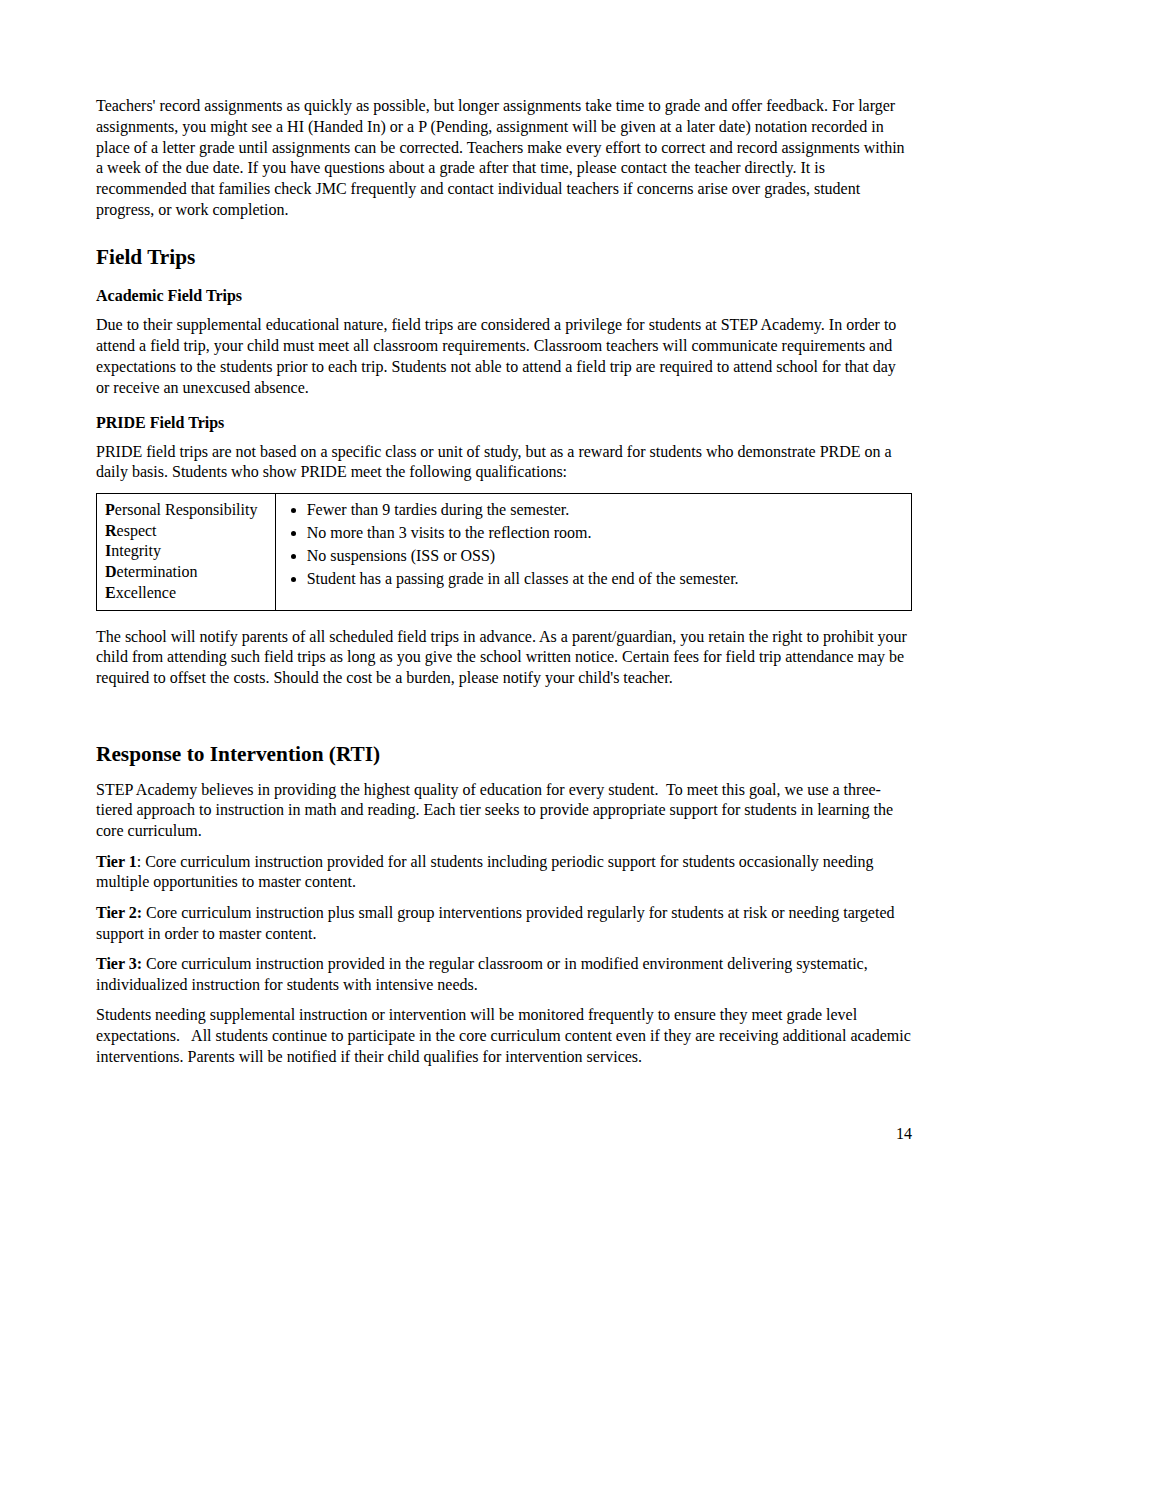Teachers' record assignments as quickly as possible, but longer assignments take time to grade and offer feedback. For larger assignments, you might see a HI (Handed In) or a P (Pending, assignment will be given at a later date) notation recorded in place of a letter grade until assignments can be corrected. Teachers make every effort to correct and record assignments within a week of the due date. If you have questions about a grade after that time, please contact the teacher directly. It is recommended that families check JMC frequently and contact individual teachers if concerns arise over grades, student progress, or work completion.
Field Trips
Academic Field Trips
Due to their supplemental educational nature, field trips are considered a privilege for students at STEP Academy. In order to attend a field trip, your child must meet all classroom requirements. Classroom teachers will communicate requirements and expectations to the students prior to each trip. Students not able to attend a field trip are required to attend school for that day or receive an unexcused absence.
PRIDE Field Trips
PRIDE field trips are not based on a specific class or unit of study, but as a reward for students who demonstrate PRDE on a daily basis. Students who show PRIDE meet the following qualifications:
| P ersonal Responsibility R espect I ntegrity D etermination E xcellence | Fewer than 9 tardies during the semester. No more than 3 visits to the reflection room. No suspensions (ISS or OSS) Student has a passing grade in all classes at the end of the semester. |
The school will notify parents of all scheduled field trips in advance. As a parent/guardian, you retain the right to prohibit your child from attending such field trips as long as you give the school written notice. Certain fees for field trip attendance may be required to offset the costs. Should the cost be a burden, please notify your child's teacher.
Response to Intervention (RTI)
STEP Academy believes in providing the highest quality of education for every student. To meet this goal, we use a three-tiered approach to instruction in math and reading. Each tier seeks to provide appropriate support for students in learning the core curriculum.
Tier 1: Core curriculum instruction provided for all students including periodic support for students occasionally needing multiple opportunities to master content.
Tier 2: Core curriculum instruction plus small group interventions provided regularly for students at risk or needing targeted support in order to master content.
Tier 3: Core curriculum instruction provided in the regular classroom or in modified environment delivering systematic, individualized instruction for students with intensive needs.
Students needing supplemental instruction or intervention will be monitored frequently to ensure they meet grade level expectations. All students continue to participate in the core curriculum content even if they are receiving additional academic interventions. Parents will be notified if their child qualifies for intervention services.
14